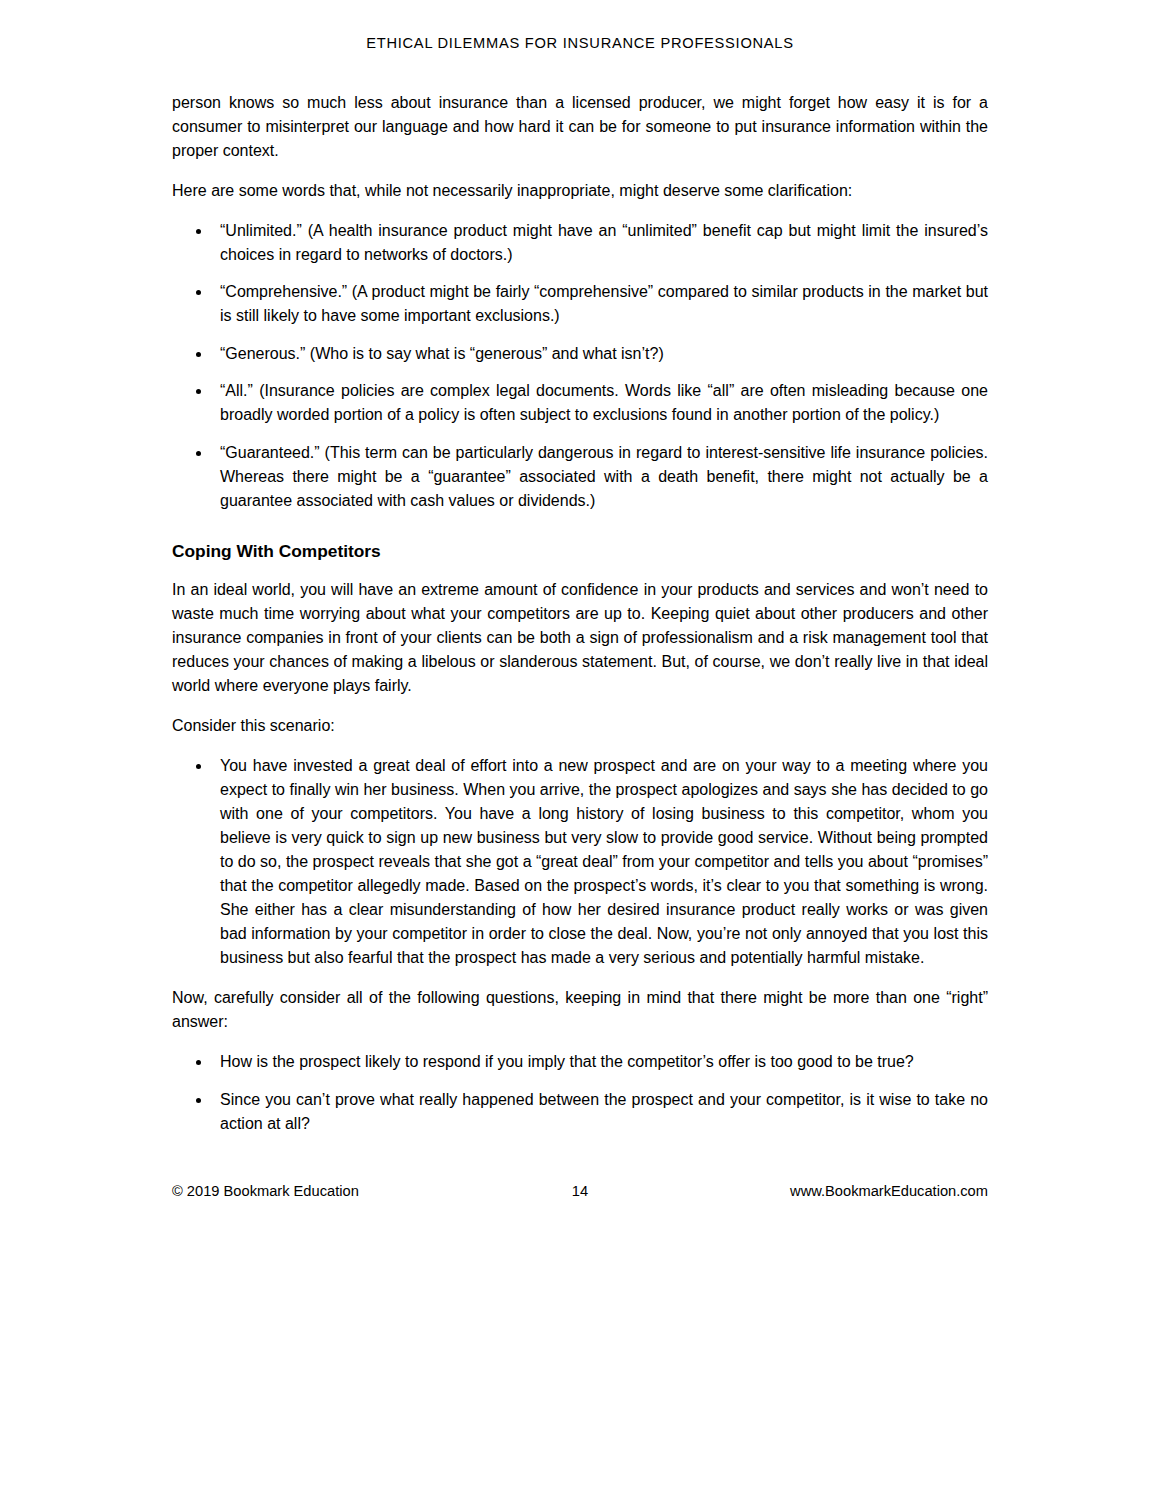ETHICAL DILEMMAS FOR INSURANCE PROFESSIONALS
person knows so much less about insurance than a licensed producer, we might forget how easy it is for a consumer to misinterpret our language and how hard it can be for someone to put insurance information within the proper context.
Here are some words that, while not necessarily inappropriate, might deserve some clarification:
“Unlimited.” (A health insurance product might have an “unlimited” benefit cap but might limit the insured’s choices in regard to networks of doctors.)
“Comprehensive.” (A product might be fairly “comprehensive” compared to similar products in the market but is still likely to have some important exclusions.)
“Generous.” (Who is to say what is “generous” and what isn’t?)
“All.” (Insurance policies are complex legal documents. Words like “all” are often misleading because one broadly worded portion of a policy is often subject to exclusions found in another portion of the policy.)
“Guaranteed.” (This term can be particularly dangerous in regard to interest-sensitive life insurance policies. Whereas there might be a “guarantee” associated with a death benefit, there might not actually be a guarantee associated with cash values or dividends.)
Coping With Competitors
In an ideal world, you will have an extreme amount of confidence in your products and services and won’t need to waste much time worrying about what your competitors are up to. Keeping quiet about other producers and other insurance companies in front of your clients can be both a sign of professionalism and a risk management tool that reduces your chances of making a libelous or slanderous statement. But, of course, we don’t really live in that ideal world where everyone plays fairly.
Consider this scenario:
You have invested a great deal of effort into a new prospect and are on your way to a meeting where you expect to finally win her business. When you arrive, the prospect apologizes and says she has decided to go with one of your competitors. You have a long history of losing business to this competitor, whom you believe is very quick to sign up new business but very slow to provide good service. Without being prompted to do so, the prospect reveals that she got a “great deal” from your competitor and tells you about “promises” that the competitor allegedly made. Based on the prospect’s words, it’s clear to you that something is wrong. She either has a clear misunderstanding of how her desired insurance product really works or was given bad information by your competitor in order to close the deal. Now, you’re not only annoyed that you lost this business but also fearful that the prospect has made a very serious and potentially harmful mistake.
Now, carefully consider all of the following questions, keeping in mind that there might be more than one “right” answer:
How is the prospect likely to respond if you imply that the competitor’s offer is too good to be true?
Since you can’t prove what really happened between the prospect and your competitor, is it wise to take no action at all?
© 2019 Bookmark Education
14
www.BookmarkEducation.com